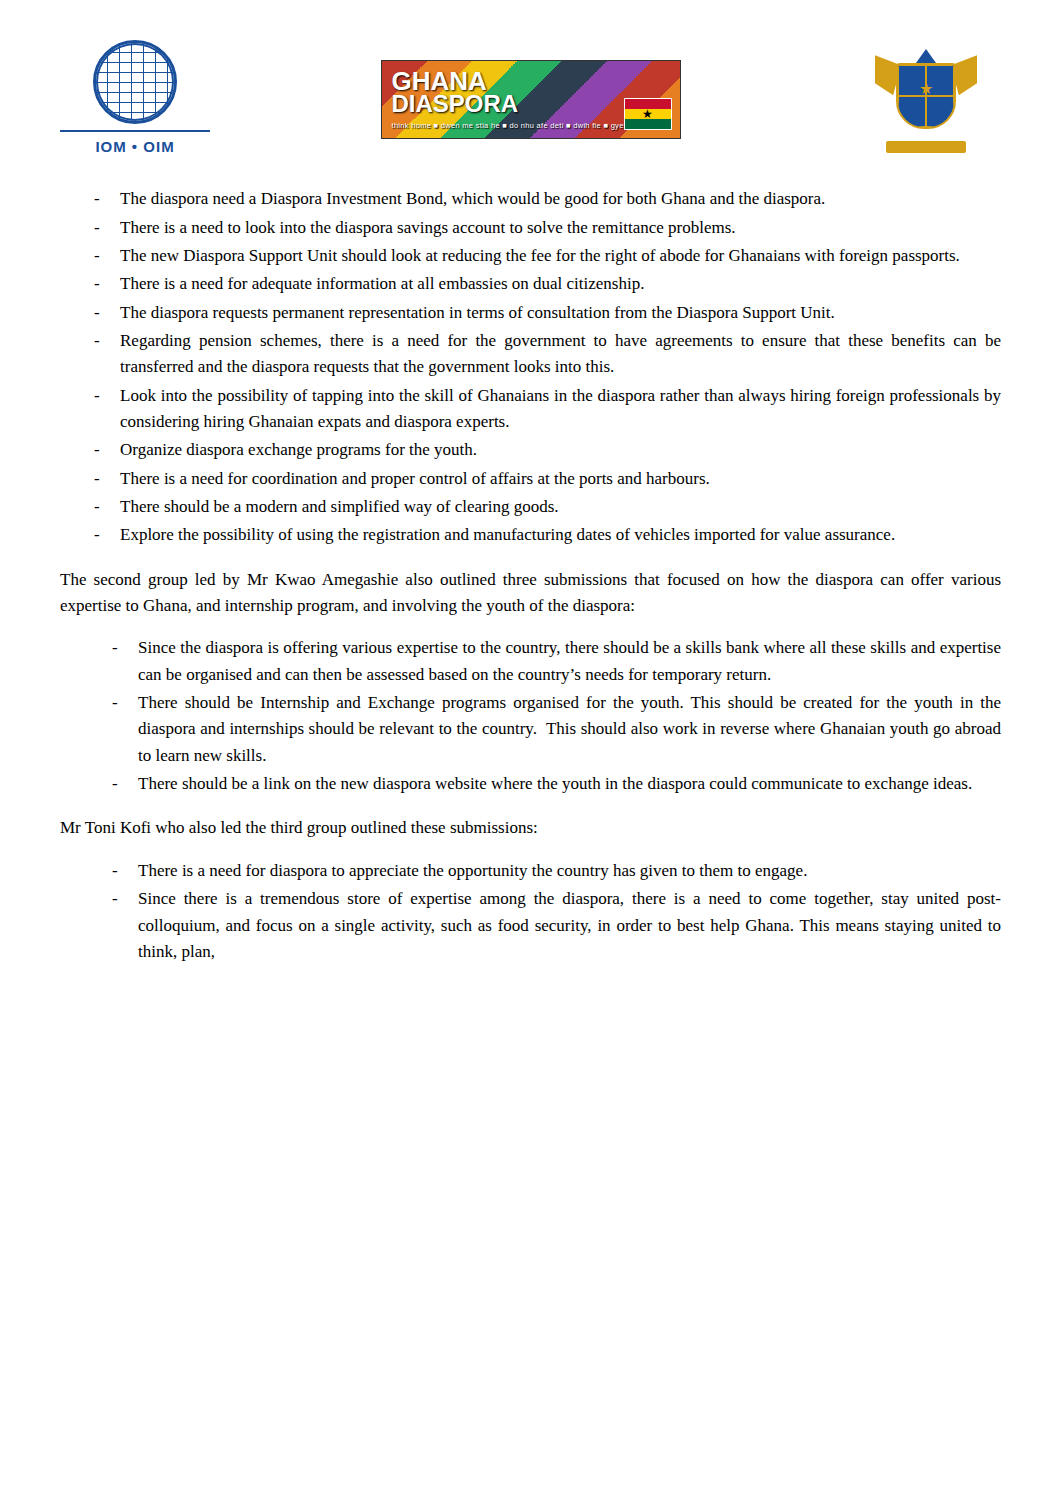IOM • OIM
GHANADIASPORA
think home ■ dwen me stia he ■ do nhu afe deti ■ dwih fie ■ gyetura sida
★
The diaspora need a Diaspora Investment Bond, which would be good for both Ghana and the diaspora.
There is a need to look into the diaspora savings account to solve the remittance problems.
The new Diaspora Support Unit should look at reducing the fee for the right of abode for Ghanaians with foreign passports.
There is a need for adequate information at all embassies on dual citizenship.
The diaspora requests permanent representation in terms of consultation from the Diaspora Support Unit.
Regarding pension schemes, there is a need for the government to have agreements to ensure that these benefits can be transferred and the diaspora requests that the government looks into this.
Look into the possibility of tapping into the skill of Ghanaians in the diaspora rather than always hiring foreign professionals by considering hiring Ghanaian expats and diaspora experts.
Organize diaspora exchange programs for the youth.
There is a need for coordination and proper control of affairs at the ports and harbours.
There should be a modern and simplified way of clearing goods.
Explore the possibility of using the registration and manufacturing dates of vehicles imported for value assurance.
The second group led by Mr Kwao Amegashie also outlined three submissions that focused on how the diaspora can offer various expertise to Ghana, and internship program, and involving the youth of the diaspora:
Since the diaspora is offering various expertise to the country, there should be a skills bank where all these skills and expertise can be organised and can then be assessed based on the country’s needs for temporary return.
There should be Internship and Exchange programs organised for the youth. This should be created for the youth in the diaspora and internships should be relevant to the country. This should also work in reverse where Ghanaian youth go abroad to learn new skills.
There should be a link on the new diaspora website where the youth in the diaspora could communicate to exchange ideas.
Mr Toni Kofi who also led the third group outlined these submissions:
There is a need for diaspora to appreciate the opportunity the country has given to them to engage.
Since there is a tremendous store of expertise among the diaspora, there is a need to come together, stay united post-colloquium, and focus on a single activity, such as food security, in order to best help Ghana. This means staying united to think, plan,